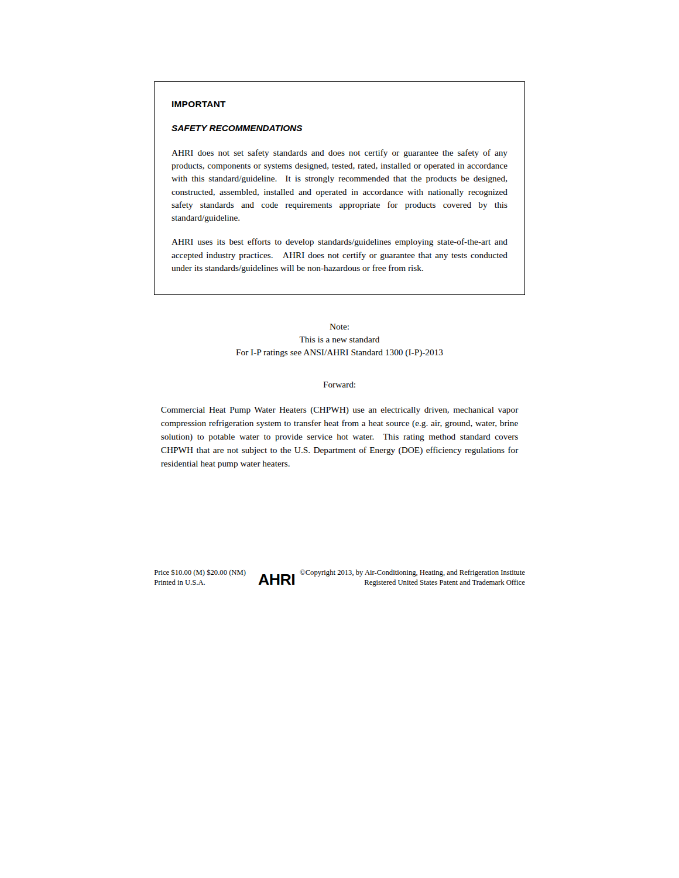IMPORTANT
SAFETY RECOMMENDATIONS
AHRI does not set safety standards and does not certify or guarantee the safety of any products, components or systems designed, tested, rated, installed or operated in accordance with this standard/guideline. It is strongly recommended that the products be designed, constructed, assembled, installed and operated in accordance with nationally recognized safety standards and code requirements appropriate for products covered by this standard/guideline.
AHRI uses its best efforts to develop standards/guidelines employing state-of-the-art and accepted industry practices. AHRI does not certify or guarantee that any tests conducted under its standards/guidelines will be non-hazardous or free from risk.
Note:
This is a new standard
For I-P ratings see ANSI/AHRI Standard 1300 (I-P)-2013
Forward:
Commercial Heat Pump Water Heaters (CHPWH) use an electrically driven, mechanical vapor compression refrigeration system to transfer heat from a heat source (e.g. air, ground, water, brine solution) to potable water to provide service hot water. This rating method standard covers CHPWH that are not subject to the U.S. Department of Energy (DOE) efficiency regulations for residential heat pump water heaters.
| Price $10.00 (M) $20.00 (NM) Printed in U.S.A. | AHRI | ©Copyright 2013, by Air-Conditioning, Heating, and Refrigeration Institute Registered United States Patent and Trademark Office |